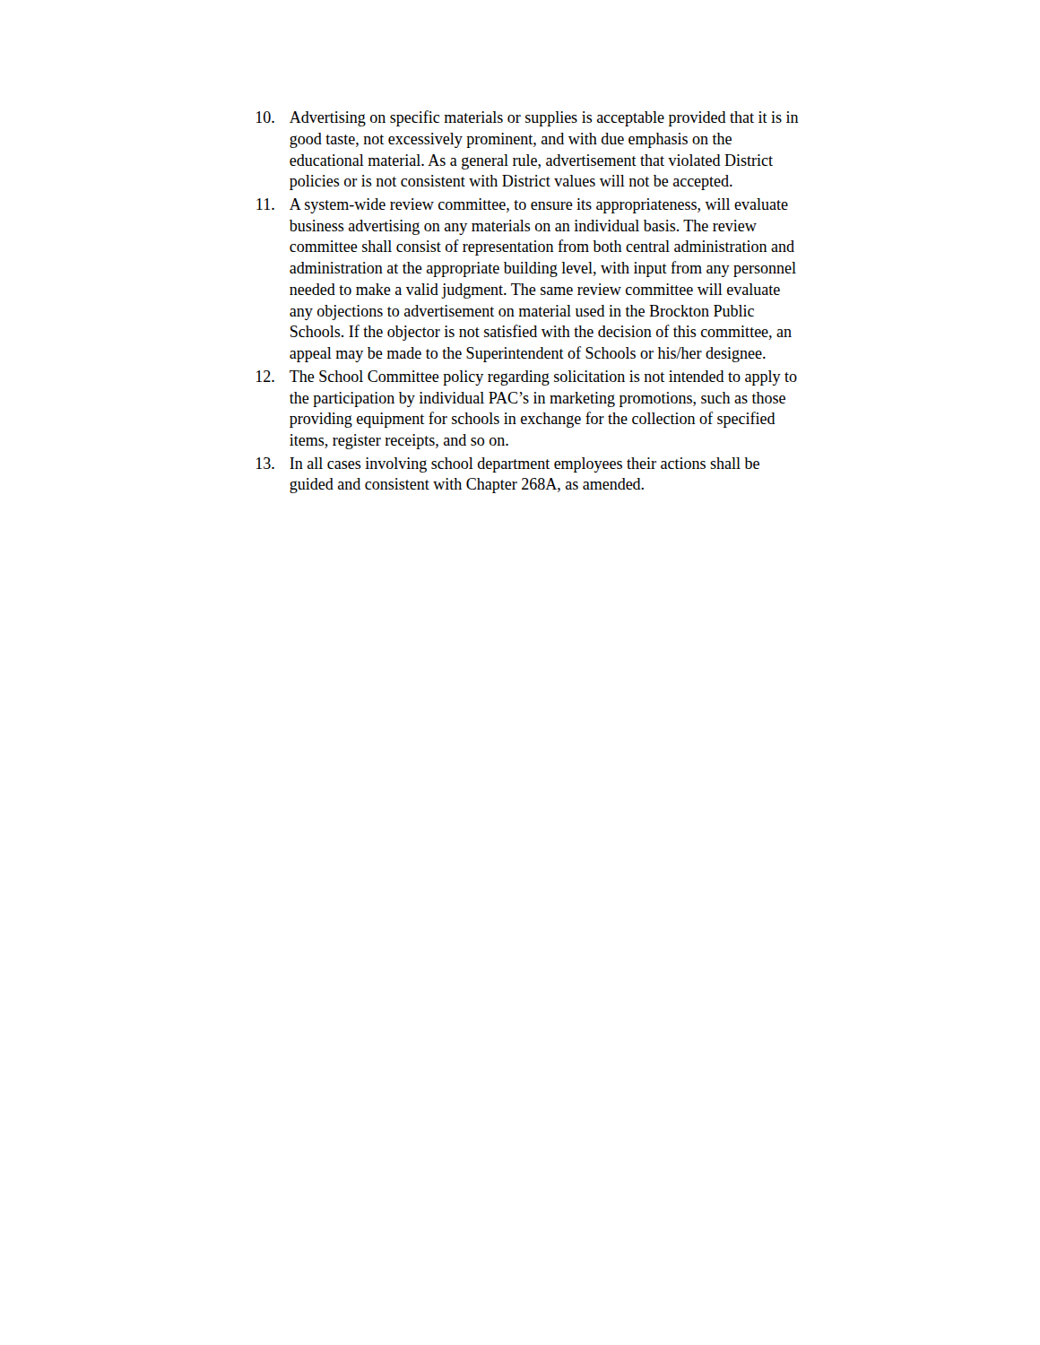Advertising on specific materials or supplies is acceptable provided that it is in good taste, not excessively prominent, and with due emphasis on the educational material. As a general rule, advertisement that violated District policies or is not consistent with District values will not be accepted.
A system-wide review committee, to ensure its appropriateness, will evaluate business advertising on any materials on an individual basis. The review committee shall consist of representation from both central administration and administration at the appropriate building level, with input from any personnel needed to make a valid judgment. The same review committee will evaluate any objections to advertisement on material used in the Brockton Public Schools. If the objector is not satisfied with the decision of this committee, an appeal may be made to the Superintendent of Schools or his/her designee.
The School Committee policy regarding solicitation is not intended to apply to the participation by individual PAC’s in marketing promotions, such as those providing equipment for schools in exchange for the collection of specified items, register receipts, and so on.
In all cases involving school department employees their actions shall be guided and consistent with Chapter 268A, as amended.